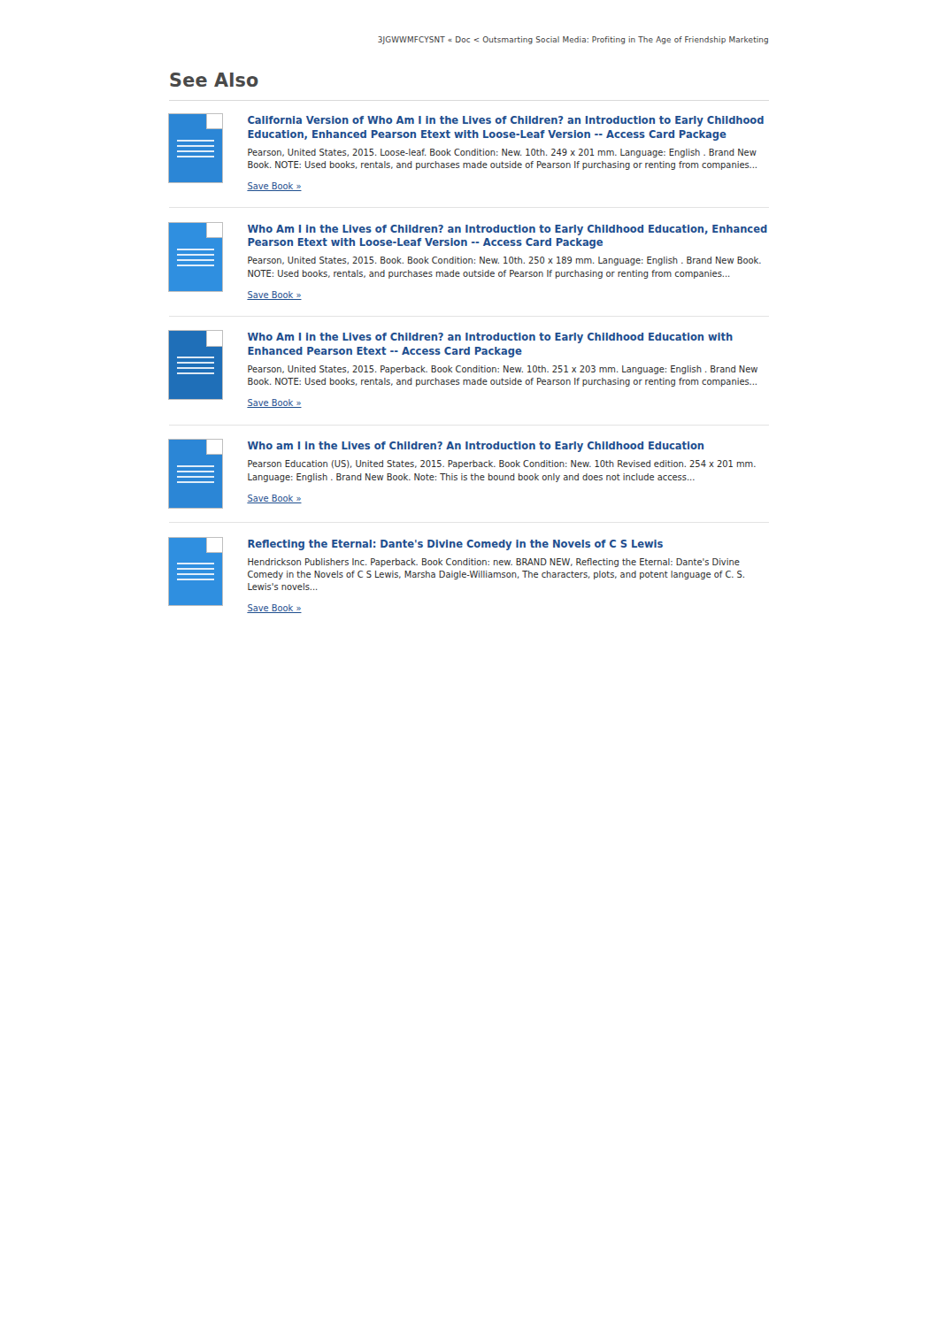3JGWWMFCYSNT « Doc < Outsmarting Social Media: Profiting in The Age of Friendship Marketing
See Also
California Version of Who Am I in the Lives of Children? an Introduction to Early Childhood Education, Enhanced Pearson Etext with Loose-Leaf Version -- Access Card Package
Pearson, United States, 2015. Loose-leaf. Book Condition: New. 10th. 249 x 201 mm. Language: English . Brand New Book. NOTE: Used books, rentals, and purchases made outside of Pearson If purchasing or renting from companies...
Save Book »
Who Am I in the Lives of Children? an Introduction to Early Childhood Education, Enhanced Pearson Etext with Loose-Leaf Version -- Access Card Package
Pearson, United States, 2015. Book. Book Condition: New. 10th. 250 x 189 mm. Language: English . Brand New Book. NOTE: Used books, rentals, and purchases made outside of Pearson If purchasing or renting from companies...
Save Book »
Who Am I in the Lives of Children? an Introduction to Early Childhood Education with Enhanced Pearson Etext -- Access Card Package
Pearson, United States, 2015. Paperback. Book Condition: New. 10th. 251 x 203 mm. Language: English . Brand New Book. NOTE: Used books, rentals, and purchases made outside of Pearson If purchasing or renting from companies...
Save Book »
Who am I in the Lives of Children? An Introduction to Early Childhood Education
Pearson Education (US), United States, 2015. Paperback. Book Condition: New. 10th Revised edition. 254 x 201 mm. Language: English . Brand New Book. Note: This is the bound book only and does not include access...
Save Book »
Reflecting the Eternal: Dante's Divine Comedy in the Novels of C S Lewis
Hendrickson Publishers Inc. Paperback. Book Condition: new. BRAND NEW, Reflecting the Eternal: Dante's Divine Comedy in the Novels of C S Lewis, Marsha Daigle-Williamson, The characters, plots, and potent language of C. S. Lewis's novels...
Save Book »